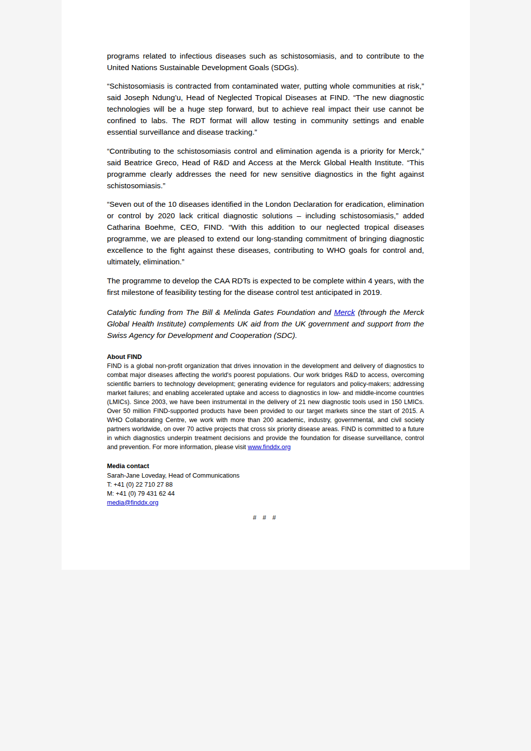programs related to infectious diseases such as schistosomiasis, and to contribute to the United Nations Sustainable Development Goals (SDGs).
“Schistosomiasis is contracted from contaminated water, putting whole communities at risk,” said Joseph Ndung’u, Head of Neglected Tropical Diseases at FIND. “The new diagnostic technologies will be a huge step forward, but to achieve real impact their use cannot be confined to labs. The RDT format will allow testing in community settings and enable essential surveillance and disease tracking.”
“Contributing to the schistosomiasis control and elimination agenda is a priority for Merck,” said Beatrice Greco, Head of R&D and Access at the Merck Global Health Institute. “This programme clearly addresses the need for new sensitive diagnostics in the fight against schistosomiasis.”
“Seven out of the 10 diseases identified in the London Declaration for eradication, elimination or control by 2020 lack critical diagnostic solutions – including schistosomiasis,” added Catharina Boehme, CEO, FIND. “With this addition to our neglected tropical diseases programme, we are pleased to extend our long-standing commitment of bringing diagnostic excellence to the fight against these diseases, contributing to WHO goals for control and, ultimately, elimination.”
The programme to develop the CAA RDTs is expected to be complete within 4 years, with the first milestone of feasibility testing for the disease control test anticipated in 2019.
Catalytic funding from The Bill & Melinda Gates Foundation and Merck (through the Merck Global Health Institute) complements UK aid from the UK government and support from the Swiss Agency for Development and Cooperation (SDC).
About FIND
FIND is a global non-profit organization that drives innovation in the development and delivery of diagnostics to combat major diseases affecting the world's poorest populations. Our work bridges R&D to access, overcoming scientific barriers to technology development; generating evidence for regulators and policy-makers; addressing market failures; and enabling accelerated uptake and access to diagnostics in low- and middle-income countries (LMICs). Since 2003, we have been instrumental in the delivery of 21 new diagnostic tools used in 150 LMICs. Over 50 million FIND-supported products have been provided to our target markets since the start of 2015. A WHO Collaborating Centre, we work with more than 200 academic, industry, governmental, and civil society partners worldwide, on over 70 active projects that cross six priority disease areas. FIND is committed to a future in which diagnostics underpin treatment decisions and provide the foundation for disease surveillance, control and prevention. For more information, please visit www.finddx.org
Media contact
Sarah-Jane Loveday, Head of Communications
T: +41 (0) 22 710 27 88
M: +41 (0) 79 431 62 44
media@finddx.org
# # #